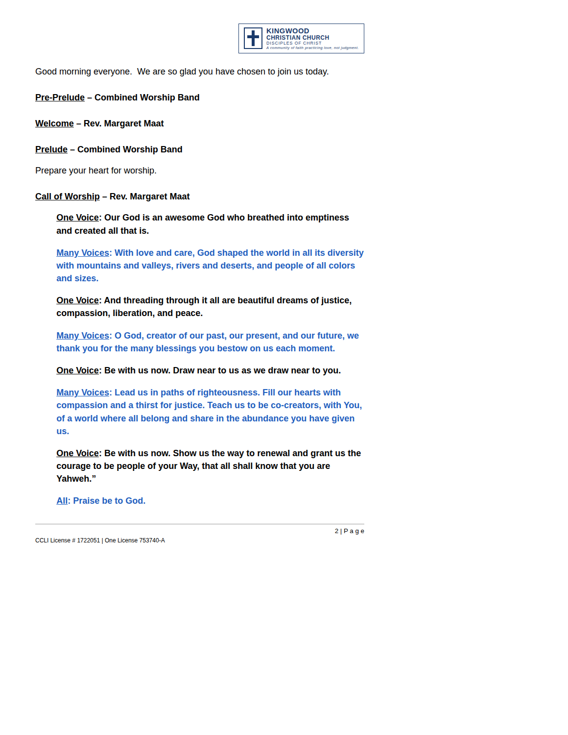KINGWOOD CHRISTIAN CHURCH DISCIPLES OF CHRIST A community of faith practicing love, not judgment.
Good morning everyone. We are so glad you have chosen to join us today.
Pre-Prelude – Combined Worship Band
Welcome – Rev. Margaret Maat
Prelude – Combined Worship Band
Prepare your heart for worship.
Call of Worship – Rev. Margaret Maat
One Voice: Our God is an awesome God who breathed into emptiness and created all that is.
Many Voices: With love and care, God shaped the world in all its diversity with mountains and valleys, rivers and deserts, and people of all colors and sizes.
One Voice: And threading through it all are beautiful dreams of justice, compassion, liberation, and peace.
Many Voices: O God, creator of our past, our present, and our future, we thank you for the many blessings you bestow on us each moment.
One Voice: Be with us now. Draw near to us as we draw near to you.
Many Voices: Lead us in paths of righteousness. Fill our hearts with compassion and a thirst for justice. Teach us to be co-creators, with You, of a world where all belong and share in the abundance you have given us.
One Voice: Be with us now. Show us the way to renewal and grant us the courage to be people of your Way, that all shall know that you are Yahweh.”
All: Praise be to God.
2 | P a g e
CCLI License # 1722051 | One License 753740-A